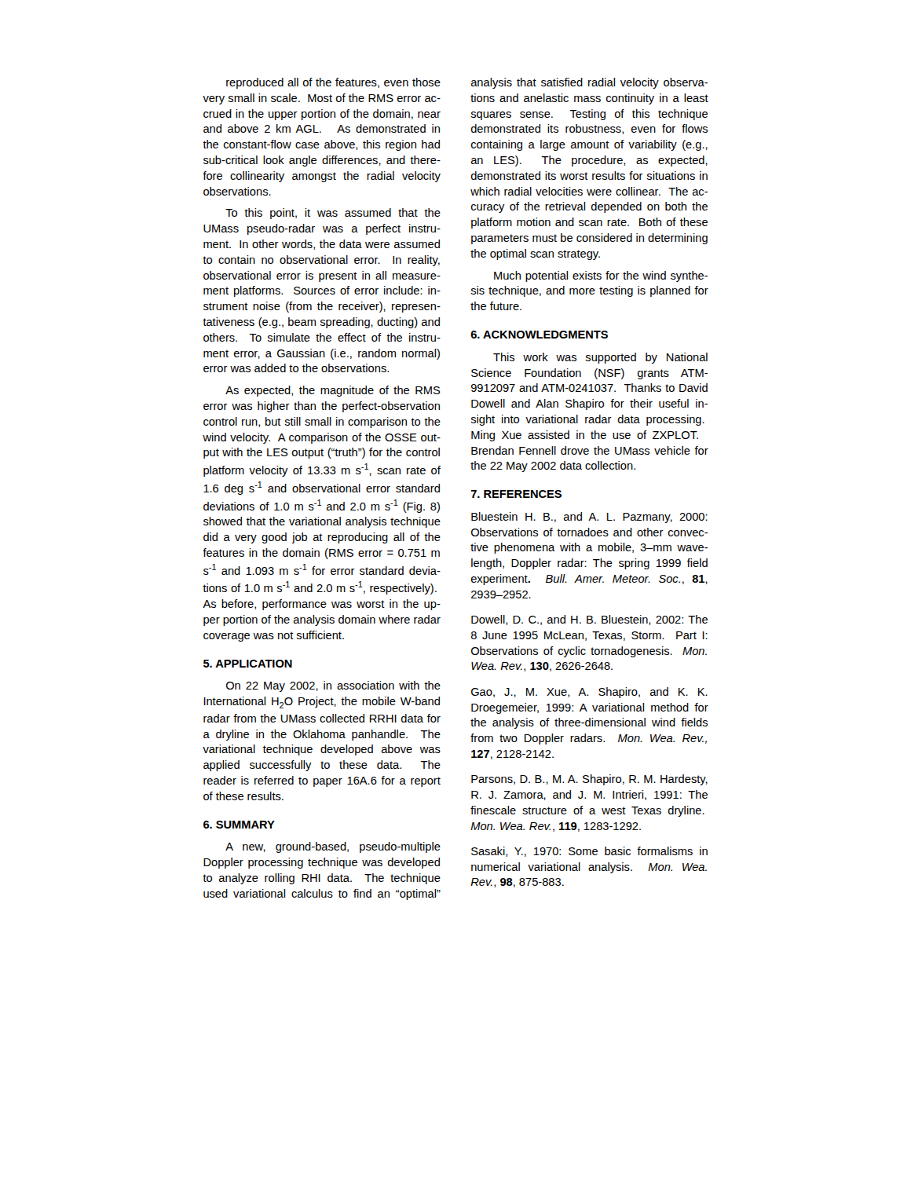reproduced all of the features, even those very small in scale. Most of the RMS error accrued in the upper portion of the domain, near and above 2 km AGL. As demonstrated in the constant-flow case above, this region had sub-critical look angle differences, and therefore collinearity amongst the radial velocity observations.
To this point, it was assumed that the UMass pseudo-radar was a perfect instrument. In other words, the data were assumed to contain no observational error. In reality, observational error is present in all measurement platforms. Sources of error include: instrument noise (from the receiver), representativeness (e.g., beam spreading, ducting) and others. To simulate the effect of the instrument error, a Gaussian (i.e., random normal) error was added to the observations.
As expected, the magnitude of the RMS error was higher than the perfect-observation control run, but still small in comparison to the wind velocity. A comparison of the OSSE output with the LES output (“truth”) for the control platform velocity of 13.33 m s-1, scan rate of 1.6 deg s-1 and observational error standard deviations of 1.0 m s-1 and 2.0 m s-1 (Fig. 8) showed that the variational analysis technique did a very good job at reproducing all of the features in the domain (RMS error = 0.751 m s-1 and 1.093 m s-1 for error standard deviations of 1.0 m s-1 and 2.0 m s-1, respectively). As before, performance was worst in the upper portion of the analysis domain where radar coverage was not sufficient.
5. APPLICATION
On 22 May 2002, in association with the International H2O Project, the mobile W-band radar from the UMass collected RRHI data for a dryline in the Oklahoma panhandle. The variational technique developed above was applied successfully to these data. The reader is referred to paper 16A.6 for a report of these results.
6. SUMMARY
A new, ground-based, pseudo-multiple Doppler processing technique was developed to analyze rolling RHI data. The technique used variational calculus to find an “optimal” analysis that satisfied radial velocity observations and anelastic mass continuity in a least squares sense. Testing of this technique demonstrated its robustness, even for flows containing a large amount of variability (e.g., an LES). The procedure, as expected, demonstrated its worst results for situations in which radial velocities were collinear. The accuracy of the retrieval depended on both the platform motion and scan rate. Both of these parameters must be considered in determining the optimal scan strategy.
Much potential exists for the wind synthesis technique, and more testing is planned for the future.
6. ACKNOWLEDGMENTS
This work was supported by National Science Foundation (NSF) grants ATM-9912097 and ATM-0241037. Thanks to David Dowell and Alan Shapiro for their useful insight into variational radar data processing. Ming Xue assisted in the use of ZXPLOT. Brendan Fennell drove the UMass vehicle for the 22 May 2002 data collection.
7. REFERENCES
Bluestein H. B., and A. L. Pazmany, 2000: Observations of tornadoes and other convective phenomena with a mobile, 3–mm wavelength, Doppler radar: The spring 1999 field experiment. Bull. Amer. Meteor. Soc., 81, 2939–2952.
Dowell, D. C., and H. B. Bluestein, 2002: The 8 June 1995 McLean, Texas, Storm. Part I: Observations of cyclic tornadogenesis. Mon. Wea. Rev., 130, 2626-2648.
Gao, J., M. Xue, A. Shapiro, and K. K. Droegemeier, 1999: A variational method for the analysis of three-dimensional wind fields from two Doppler radars. Mon. Wea. Rev., 127, 2128-2142.
Parsons, D. B., M. A. Shapiro, R. M. Hardesty, R. J. Zamora, and J. M. Intrieri, 1991: The finescale structure of a west Texas dryline. Mon. Wea. Rev., 119, 1283-1292.
Sasaki, Y., 1970: Some basic formalisms in numerical variational analysis. Mon. Wea. Rev., 98, 875-883.